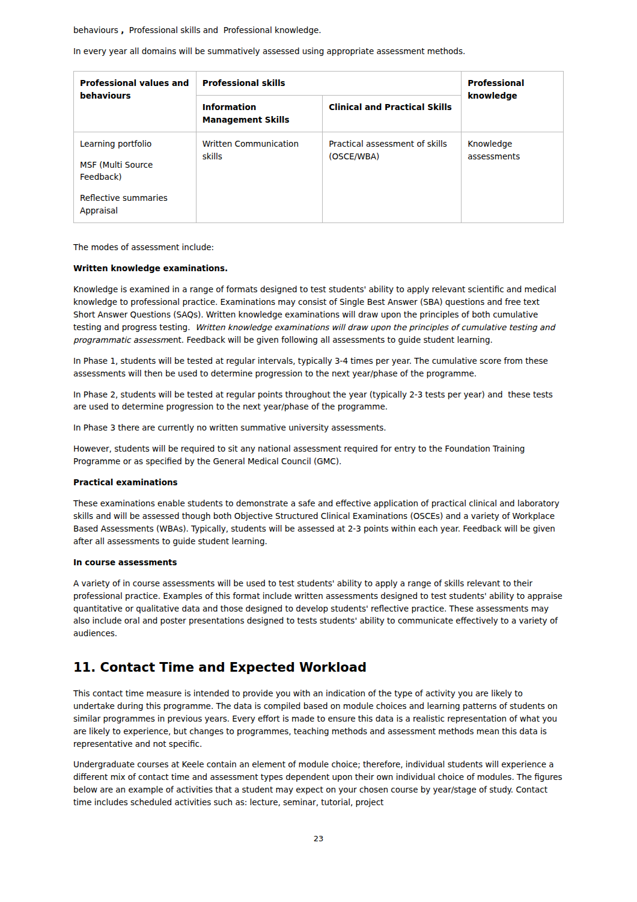behaviours , Professional skills and Professional knowledge.
In every year all domains will be summatively assessed using appropriate assessment methods.
| Professional values and behaviours | Professional skills | Professional knowledge |
| --- | --- | --- |
| Information Management Skills | Clinical and Practical Skills |
| Learning portfolio MSF (Multi Source Feedback) Reflective summaries Appraisal | Written Communication skills | Practical assessment of skills (OSCE/WBA) | Knowledge assessments |
The modes of assessment include:
Written knowledge examinations.
Knowledge is examined in a range of formats designed to test students' ability to apply relevant scientific and medical knowledge to professional practice. Examinations may consist of Single Best Answer (SBA) questions and free text Short Answer Questions (SAQs). Written knowledge examinations will draw upon the principles of both cumulative testing and progress testing. Written knowledge examinations will draw upon the principles of cumulative testing and programmatic assessment. Feedback will be given following all assessments to guide student learning.
In Phase 1, students will be tested at regular intervals, typically 3-4 times per year. The cumulative score from these assessments will then be used to determine progression to the next year/phase of the programme.
In Phase 2, students will be tested at regular points throughout the year (typically 2-3 tests per year) and these tests are used to determine progression to the next year/phase of the programme.
In Phase 3 there are currently no written summative university assessments.
However, students will be required to sit any national assessment required for entry to the Foundation Training Programme or as specified by the General Medical Council (GMC).
Practical examinations
These examinations enable students to demonstrate a safe and effective application of practical clinical and laboratory skills and will be assessed though both Objective Structured Clinical Examinations (OSCEs) and a variety of Workplace Based Assessments (WBAs). Typically, students will be assessed at 2-3 points within each year. Feedback will be given after all assessments to guide student learning.
In course assessments
A variety of in course assessments will be used to test students' ability to apply a range of skills relevant to their professional practice. Examples of this format include written assessments designed to test students' ability to appraise quantitative or qualitative data and those designed to develop students' reflective practice. These assessments may also include oral and poster presentations designed to tests students' ability to communicate effectively to a variety of audiences.
11. Contact Time and Expected Workload
This contact time measure is intended to provide you with an indication of the type of activity you are likely to undertake during this programme. The data is compiled based on module choices and learning patterns of students on similar programmes in previous years. Every effort is made to ensure this data is a realistic representation of what you are likely to experience, but changes to programmes, teaching methods and assessment methods mean this data is representative and not specific.
Undergraduate courses at Keele contain an element of module choice; therefore, individual students will experience a different mix of contact time and assessment types dependent upon their own individual choice of modules. The figures below are an example of activities that a student may expect on your chosen course by year/stage of study. Contact time includes scheduled activities such as: lecture, seminar, tutorial, project
23